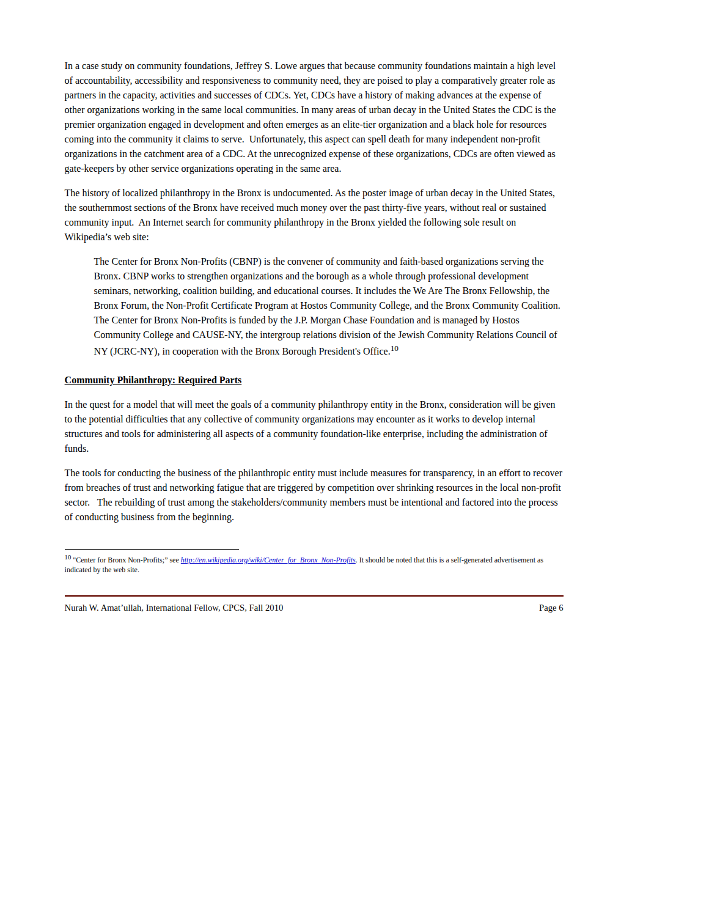In a case study on community foundations, Jeffrey S. Lowe argues that because community foundations maintain a high level of accountability, accessibility and responsiveness to community need, they are poised to play a comparatively greater role as partners in the capacity, activities and successes of CDCs. Yet, CDCs have a history of making advances at the expense of other organizations working in the same local communities. In many areas of urban decay in the United States the CDC is the premier organization engaged in development and often emerges as an elite-tier organization and a black hole for resources coming into the community it claims to serve. Unfortunately, this aspect can spell death for many independent non-profit organizations in the catchment area of a CDC. At the unrecognized expense of these organizations, CDCs are often viewed as gate-keepers by other service organizations operating in the same area.
The history of localized philanthropy in the Bronx is undocumented. As the poster image of urban decay in the United States, the southernmost sections of the Bronx have received much money over the past thirty-five years, without real or sustained community input. An Internet search for community philanthropy in the Bronx yielded the following sole result on Wikipedia’s web site:
The Center for Bronx Non-Profits (CBNP) is the convener of community and faith-based organizations serving the Bronx. CBNP works to strengthen organizations and the borough as a whole through professional development seminars, networking, coalition building, and educational courses. It includes the We Are The Bronx Fellowship, the Bronx Forum, the Non-Profit Certificate Program at Hostos Community College, and the Bronx Community Coalition. The Center for Bronx Non-Profits is funded by the J.P. Morgan Chase Foundation and is managed by Hostos Community College and CAUSE-NY, the intergroup relations division of the Jewish Community Relations Council of NY (JCRC-NY), in cooperation with the Bronx Borough President's Office.10
Community Philanthropy: Required Parts
In the quest for a model that will meet the goals of a community philanthropy entity in the Bronx, consideration will be given to the potential difficulties that any collective of community organizations may encounter as it works to develop internal structures and tools for administering all aspects of a community foundation-like enterprise, including the administration of funds.
The tools for conducting the business of the philanthropic entity must include measures for transparency, in an effort to recover from breaches of trust and networking fatigue that are triggered by competition over shrinking resources in the local non-profit sector. The rebuilding of trust among the stakeholders/community members must be intentional and factored into the process of conducting business from the beginning.
10 "Center for Bronx Non-Profits;” see http://en.wikipedia.org/wiki/Center_for_Bronx_Non-Profits. It should be noted that this is a self-generated advertisement as indicated by the web site.
Nurah W. Amat’ullah, International Fellow, CPCS, Fall 2010 Page 6